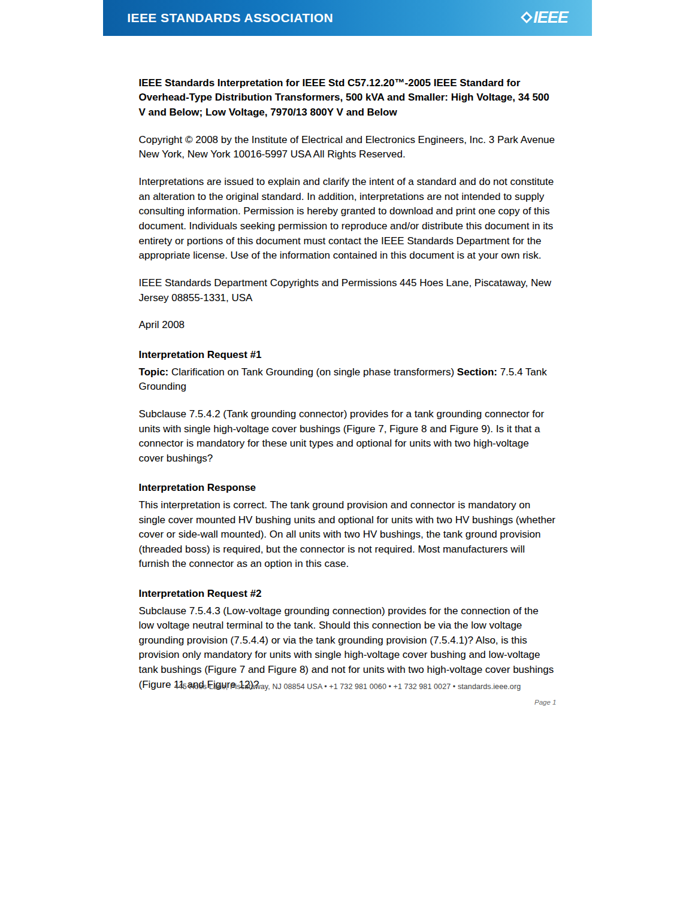IEEE Standards Association
IEEE
IEEE Standards Interpretation for IEEE Std C57.12.20™-2005 IEEE Standard for Overhead-Type Distribution Transformers, 500 kVA and Smaller: High Voltage, 34 500 V and Below; Low Voltage, 7970/13 800Y V and Below
Copyright © 2008 by the Institute of Electrical and Electronics Engineers, Inc. 3 Park Avenue New York, New York 10016-5997 USA All Rights Reserved.
Interpretations are issued to explain and clarify the intent of a standard and do not constitute an alteration to the original standard. In addition, interpretations are not intended to supply consulting information. Permission is hereby granted to download and print one copy of this document. Individuals seeking permission to reproduce and/or distribute this document in its entirety or portions of this document must contact the IEEE Standards Department for the appropriate license. Use of the information contained in this document is at your own risk.
IEEE Standards Department Copyrights and Permissions 445 Hoes Lane, Piscataway, New Jersey 08855-1331, USA
April 2008
Interpretation Request #1
Topic: Clarification on Tank Grounding (on single phase transformers) Section: 7.5.4 Tank Grounding
Subclause 7.5.4.2 (Tank grounding connector) provides for a tank grounding connector for units with single high-voltage cover bushings (Figure 7, Figure 8 and Figure 9). Is it that a connector is mandatory for these unit types and optional for units with two high-voltage cover bushings?
Interpretation Response
This interpretation is correct. The tank ground provision and connector is mandatory on single cover mounted HV bushing units and optional for units with two HV bushings (whether cover or side-wall mounted). On all units with two HV bushings, the tank ground provision (threaded boss) is required, but the connector is not required. Most manufacturers will furnish the connector as an option in this case.
Interpretation Request #2
Subclause 7.5.4.3 (Low-voltage grounding connection) provides for the connection of the low voltage neutral terminal to the tank. Should this connection be via the low voltage grounding provision (7.5.4.4) or via the tank grounding provision (7.5.4.1)? Also, is this provision only mandatory for units with single high-voltage cover bushing and low-voltage tank bushings (Figure 7 and Figure 8) and not for units with two high-voltage cover bushings (Figure 11 and Figure 12)?
445 Hoes Lane, Piscataway, NJ 08854 USA • +1 732 981 0060 • +1 732 981 0027 • standards.ieee.org
Page 1